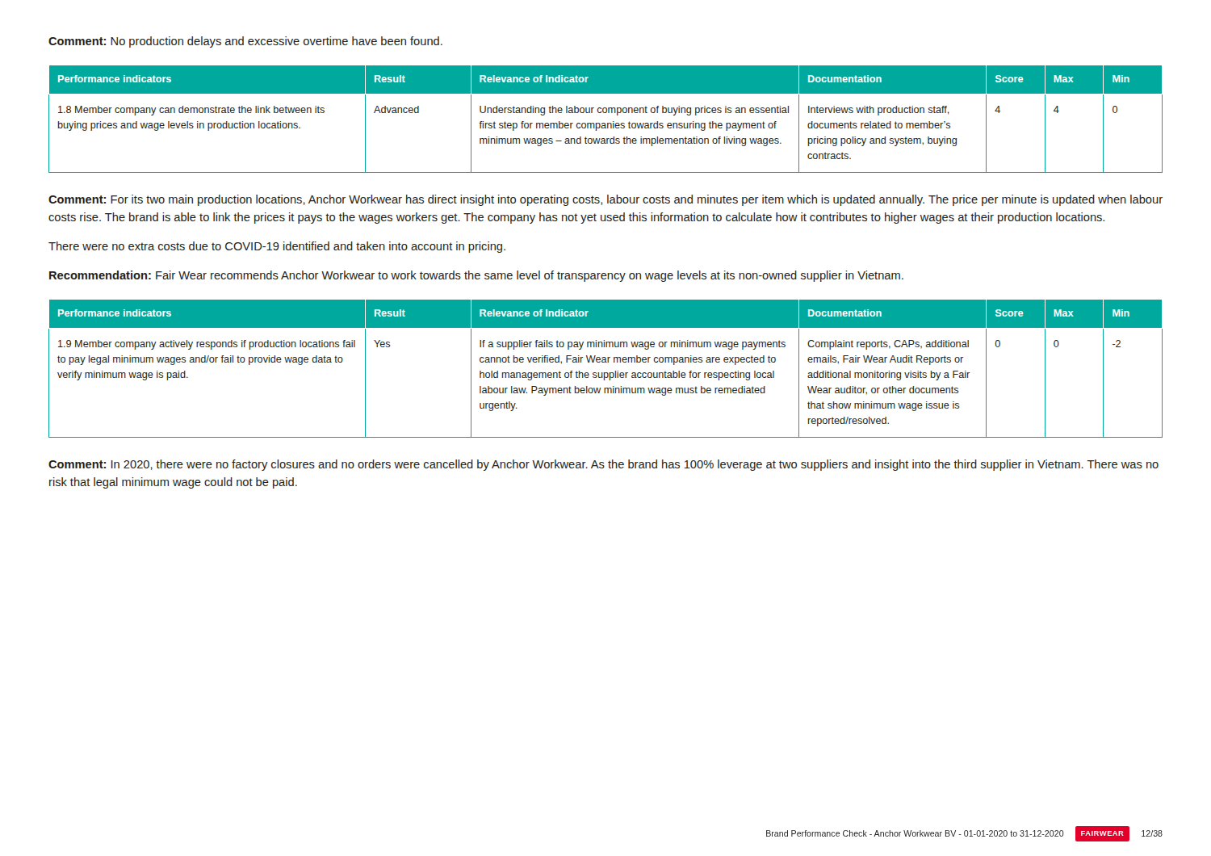Comment: No production delays and excessive overtime have been found.
| Performance indicators | Result | Relevance of Indicator | Documentation | Score | Max | Min |
| --- | --- | --- | --- | --- | --- | --- |
| 1.8 Member company can demonstrate the link between its buying prices and wage levels in production locations. | Advanced | Understanding the labour component of buying prices is an essential first step for member companies towards ensuring the payment of minimum wages – and towards the implementation of living wages. | Interviews with production staff, documents related to member’s pricing policy and system, buying contracts. | 4 | 4 | 0 |
Comment: For its two main production locations, Anchor Workwear has direct insight into operating costs, labour costs and minutes per item which is updated annually. The price per minute is updated when labour costs rise. The brand is able to link the prices it pays to the wages workers get. The company has not yet used this information to calculate how it contributes to higher wages at their production locations.
There were no extra costs due to COVID-19 identified and taken into account in pricing.
Recommendation: Fair Wear recommends Anchor Workwear to work towards the same level of transparency on wage levels at its non-owned supplier in Vietnam.
| Performance indicators | Result | Relevance of Indicator | Documentation | Score | Max | Min |
| --- | --- | --- | --- | --- | --- | --- |
| 1.9 Member company actively responds if production locations fail to pay legal minimum wages and/or fail to provide wage data to verify minimum wage is paid. | Yes | If a supplier fails to pay minimum wage or minimum wage payments cannot be verified, Fair Wear member companies are expected to hold management of the supplier accountable for respecting local labour law. Payment below minimum wage must be remediated urgently. | Complaint reports, CAPs, additional emails, Fair Wear Audit Reports or additional monitoring visits by a Fair Wear auditor, or other documents that show minimum wage issue is reported/resolved. | 0 | 0 | -2 |
Comment: In 2020, there were no factory closures and no orders were cancelled by Anchor Workwear. As the brand has 100% leverage at two suppliers and insight into the third supplier in Vietnam. There was no risk that legal minimum wage could not be paid.
Brand Performance Check - Anchor Workwear BV - 01-01-2020 to 31-12-2020 FAIR WEAR 12/38